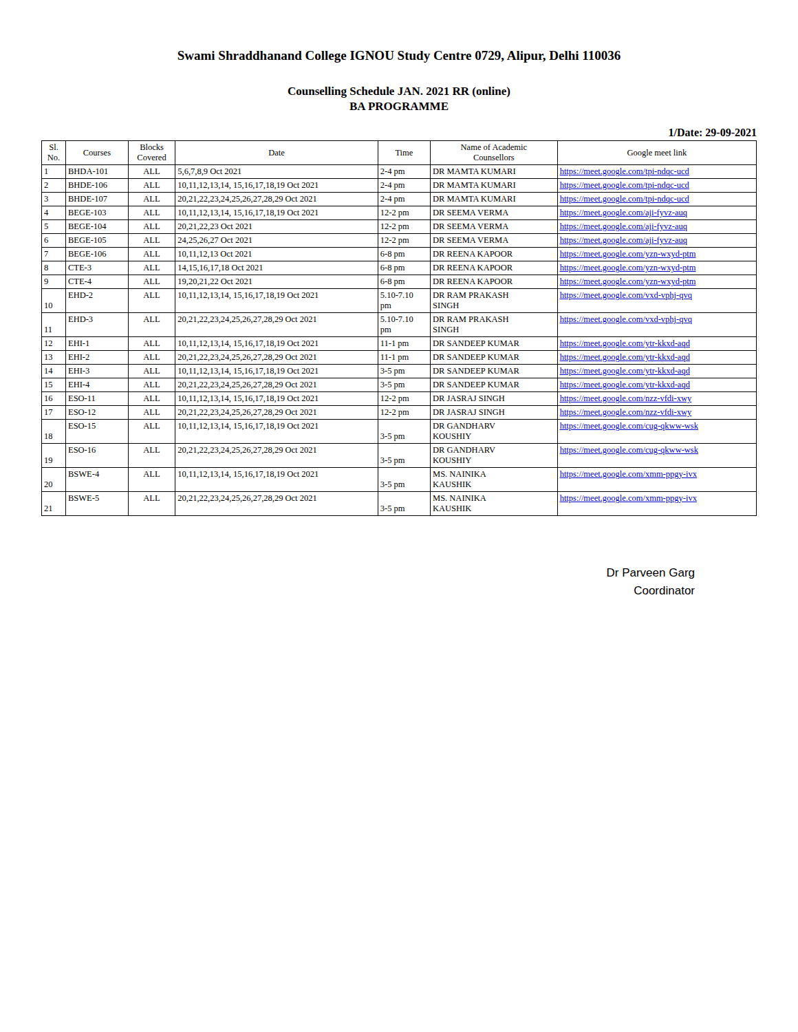Swami Shraddhanand College IGNOU Study Centre 0729, Alipur, Delhi 110036
Counselling Schedule JAN. 2021 RR (online)
BA PROGRAMME
1/Date: 29-09-2021
| Sl. No. | Courses | Blocks Covered | Date | Time | Name of Academic Counsellors | Google meet link |
| --- | --- | --- | --- | --- | --- | --- |
| 1 | BHDA-101 | ALL | 5,6,7,8,9 Oct 2021 | 2-4 pm | DR MAMTA KUMARI | https://meet.google.com/tpi-ndqc-ucd |
| 2 | BHDE-106 | ALL | 10,11,12,13,14, 15,16,17,18,19 Oct 2021 | 2-4 pm | DR MAMTA KUMARI | https://meet.google.com/tpi-ndqc-ucd |
| 3 | BHDE-107 | ALL | 20,21,22,23,24,25,26,27,28,29 Oct 2021 | 2-4 pm | DR MAMTA KUMARI | https://meet.google.com/tpi-ndqc-ucd |
| 4 | BEGE-103 | ALL | 10,11,12,13,14, 15,16,17,18,19 Oct 2021 | 12-2 pm | DR SEEMA VERMA | https://meet.google.com/aji-fyvz-auq |
| 5 | BEGE-104 | ALL | 20,21,22,23 Oct 2021 | 12-2 pm | DR SEEMA VERMA | https://meet.google.com/aji-fyvz-auq |
| 6 | BEGE-105 | ALL | 24,25,26,27 Oct 2021 | 12-2 pm | DR SEEMA VERMA | https://meet.google.com/aji-fyvz-auq |
| 7 | BEGE-106 | ALL | 10,11,12,13 Oct 2021 | 6-8 pm | DR REENA KAPOOR | https://meet.google.com/yzn-wxyd-ptm |
| 8 | CTE-3 | ALL | 14,15,16,17,18 Oct 2021 | 6-8 pm | DR REENA KAPOOR | https://meet.google.com/yzn-wxyd-ptm |
| 9 | CTE-4 | ALL | 19,20,21,22 Oct 2021 | 6-8 pm | DR REENA KAPOOR | https://meet.google.com/yzn-wxyd-ptm |
| 10 | EHD-2 | ALL | 10,11,12,13,14, 15,16,17,18,19 Oct 2021 | 5.10-7.10 pm | DR RAM PRAKASH SINGH | https://meet.google.com/vxd-vphj-qvq |
| 11 | EHD-3 | ALL | 20,21,22,23,24,25,26,27,28,29 Oct 2021 | 5.10-7.10 pm | DR RAM PRAKASH SINGH | https://meet.google.com/vxd-vphj-qvq |
| 12 | EHI-1 | ALL | 10,11,12,13,14, 15,16,17,18,19 Oct 2021 | 11-1 pm | DR SANDEEP KUMAR | https://meet.google.com/ytr-kkxd-aqd |
| 13 | EHI-2 | ALL | 20,21,22,23,24,25,26,27,28,29 Oct 2021 | 11-1 pm | DR SANDEEP KUMAR | https://meet.google.com/ytr-kkxd-aqd |
| 14 | EHI-3 | ALL | 10,11,12,13,14, 15,16,17,18,19 Oct 2021 | 3-5 pm | DR SANDEEP KUMAR | https://meet.google.com/ytr-kkxd-aqd |
| 15 | EHI-4 | ALL | 20,21,22,23,24,25,26,27,28,29 Oct 2021 | 3-5 pm | DR SANDEEP KUMAR | https://meet.google.com/ytr-kkxd-aqd |
| 16 | ESO-11 | ALL | 10,11,12,13,14, 15,16,17,18,19 Oct 2021 | 12-2 pm | DR JASRAJ SINGH | https://meet.google.com/nzz-vfdi-xwy |
| 17 | ESO-12 | ALL | 20,21,22,23,24,25,26,27,28,29 Oct 2021 | 12-2 pm | DR JASRAJ SINGH | https://meet.google.com/nzz-vfdi-xwy |
| 18 | ESO-15 | ALL | 10,11,12,13,14, 15,16,17,18,19 Oct 2021 | 3-5 pm | DR GANDHARV KOUSHIY | https://meet.google.com/cug-qkww-wsk |
| 19 | ESO-16 | ALL | 20,21,22,23,24,25,26,27,28,29 Oct 2021 | 3-5 pm | DR GANDHARV KOUSHIY | https://meet.google.com/cug-qkww-wsk |
| 20 | BSWE-4 | ALL | 10,11,12,13,14, 15,16,17,18,19 Oct 2021 | 3-5 pm | MS. NAINIKA KAUSHIK | https://meet.google.com/xmm-ppgy-ivx |
| 21 | BSWE-5 | ALL | 20,21,22,23,24,25,26,27,28,29 Oct 2021 | 3-5 pm | MS. NAINIKA KAUSHIK | https://meet.google.com/xmm-ppgy-ivx |
Dr Parveen Garg
Coordinator